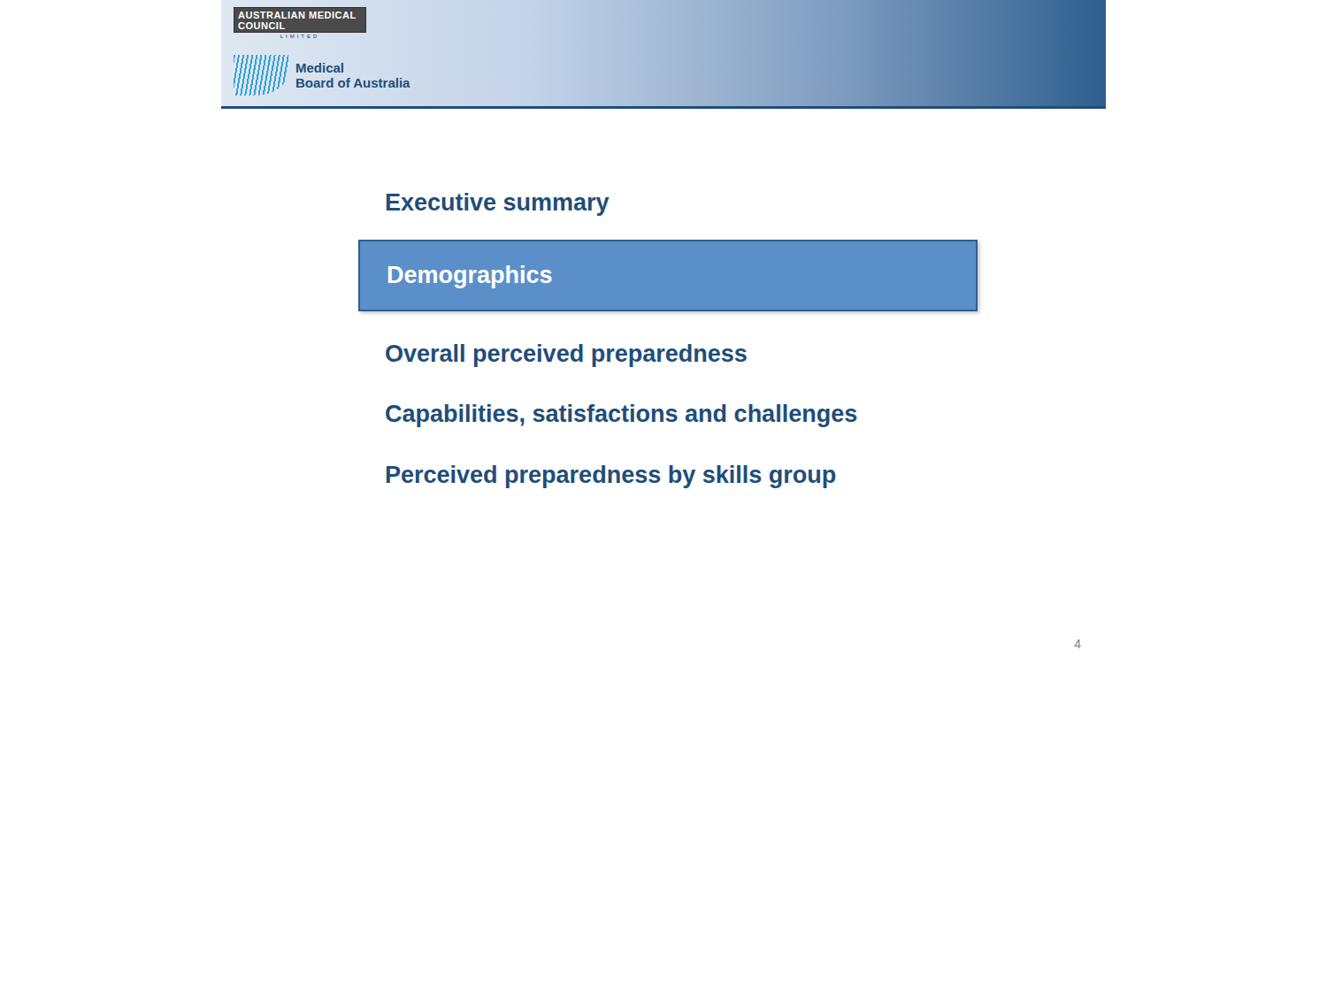AUSTRALIAN MEDICAL COUNCIL
LIMITED
Medical
Board of Australia
Executive summary
Demographics
Overall perceived preparedness
Capabilities, satisfactions and challenges
Perceived preparedness by skills group
4